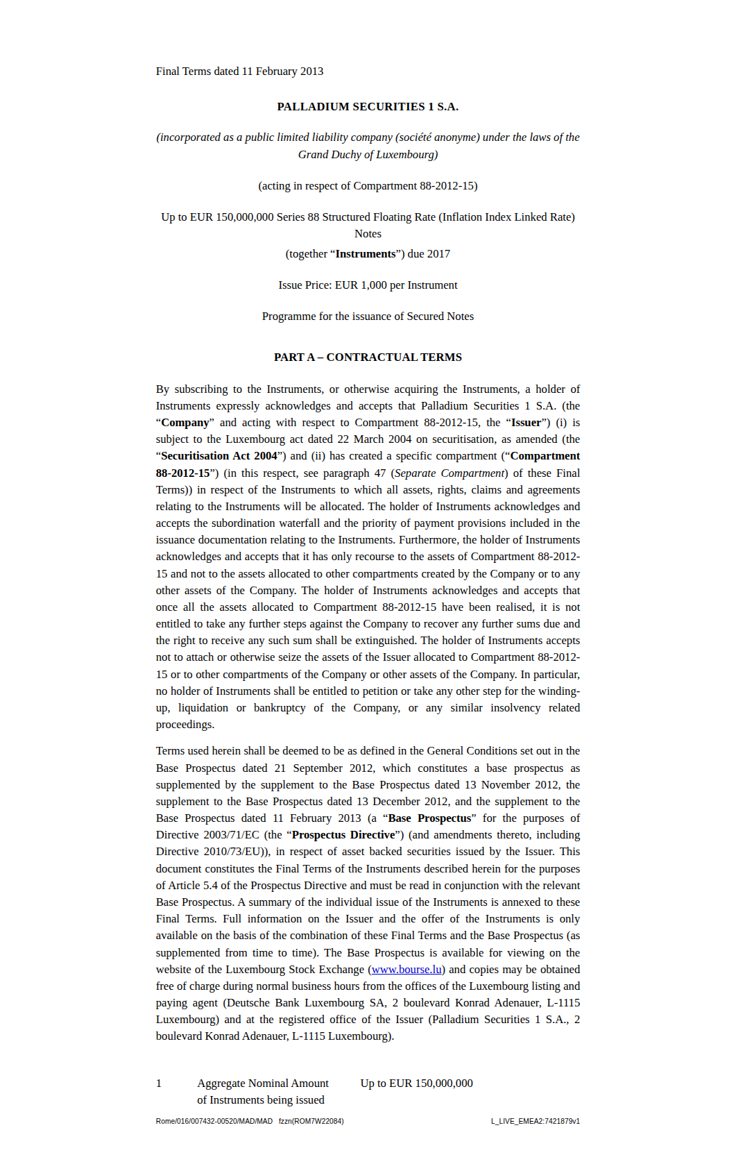Final Terms dated 11 February 2013
PALLADIUM SECURITIES 1 S.A.
(incorporated as a public limited liability company (société anonyme) under the laws of the Grand Duchy of Luxembourg)
(acting in respect of Compartment 88-2012-15)
Up to EUR 150,000,000 Series 88 Structured Floating Rate (Inflation Index Linked Rate) Notes
(together “Instruments”) due 2017
Issue Price: EUR 1,000 per Instrument
Programme for the issuance of Secured Notes
PART A – CONTRACTUAL TERMS
By subscribing to the Instruments, or otherwise acquiring the Instruments, a holder of Instruments expressly acknowledges and accepts that Palladium Securities 1 S.A. (the “Company” and acting with respect to Compartment 88-2012-15, the “Issuer”) (i) is subject to the Luxembourg act dated 22 March 2004 on securitisation, as amended (the “Securitisation Act 2004”) and (ii) has created a specific compartment (“Compartment 88-2012-15”) (in this respect, see paragraph 47 (Separate Compartment) of these Final Terms)) in respect of the Instruments to which all assets, rights, claims and agreements relating to the Instruments will be allocated. The holder of Instruments acknowledges and accepts the subordination waterfall and the priority of payment provisions included in the issuance documentation relating to the Instruments. Furthermore, the holder of Instruments acknowledges and accepts that it has only recourse to the assets of Compartment 88-2012-15 and not to the assets allocated to other compartments created by the Company or to any other assets of the Company. The holder of Instruments acknowledges and accepts that once all the assets allocated to Compartment 88-2012-15 have been realised, it is not entitled to take any further steps against the Company to recover any further sums due and the right to receive any such sum shall be extinguished. The holder of Instruments accepts not to attach or otherwise seize the assets of the Issuer allocated to Compartment 88-2012-15 or to other compartments of the Company or other assets of the Company. In particular, no holder of Instruments shall be entitled to petition or take any other step for the winding-up, liquidation or bankruptcy of the Company, or any similar insolvency related proceedings.
Terms used herein shall be deemed to be as defined in the General Conditions set out in the Base Prospectus dated 21 September 2012, which constitutes a base prospectus as supplemented by the supplement to the Base Prospectus dated 13 November 2012, the supplement to the Base Prospectus dated 13 December 2012, and the supplement to the Base Prospectus dated 11 February 2013 (a “Base Prospectus” for the purposes of Directive 2003/71/EC (the “Prospectus Directive”) (and amendments thereto, including Directive 2010/73/EU)), in respect of asset backed securities issued by the Issuer. This document constitutes the Final Terms of the Instruments described herein for the purposes of Article 5.4 of the Prospectus Directive and must be read in conjunction with the relevant Base Prospectus. A summary of the individual issue of the Instruments is annexed to these Final Terms. Full information on the Issuer and the offer of the Instruments is only available on the basis of the combination of these Final Terms and the Base Prospectus (as supplemented from time to time). The Base Prospectus is available for viewing on the website of the Luxembourg Stock Exchange (www.bourse.lu) and copies may be obtained free of charge during normal business hours from the offices of the Luxembourg listing and paying agent (Deutsche Bank Luxembourg SA, 2 boulevard Konrad Adenauer, L-1115 Luxembourg) and at the registered office of the Issuer (Palladium Securities 1 S.A., 2 boulevard Konrad Adenauer, L-1115 Luxembourg).
| 1 | Aggregate Nominal Amount of Instruments being issued | Up to EUR 150,000,000 |
Rome/016/007432-00520/MAD/MAD fzzn(ROM7W22084) L_LIVE_EMEA2:7421879v1